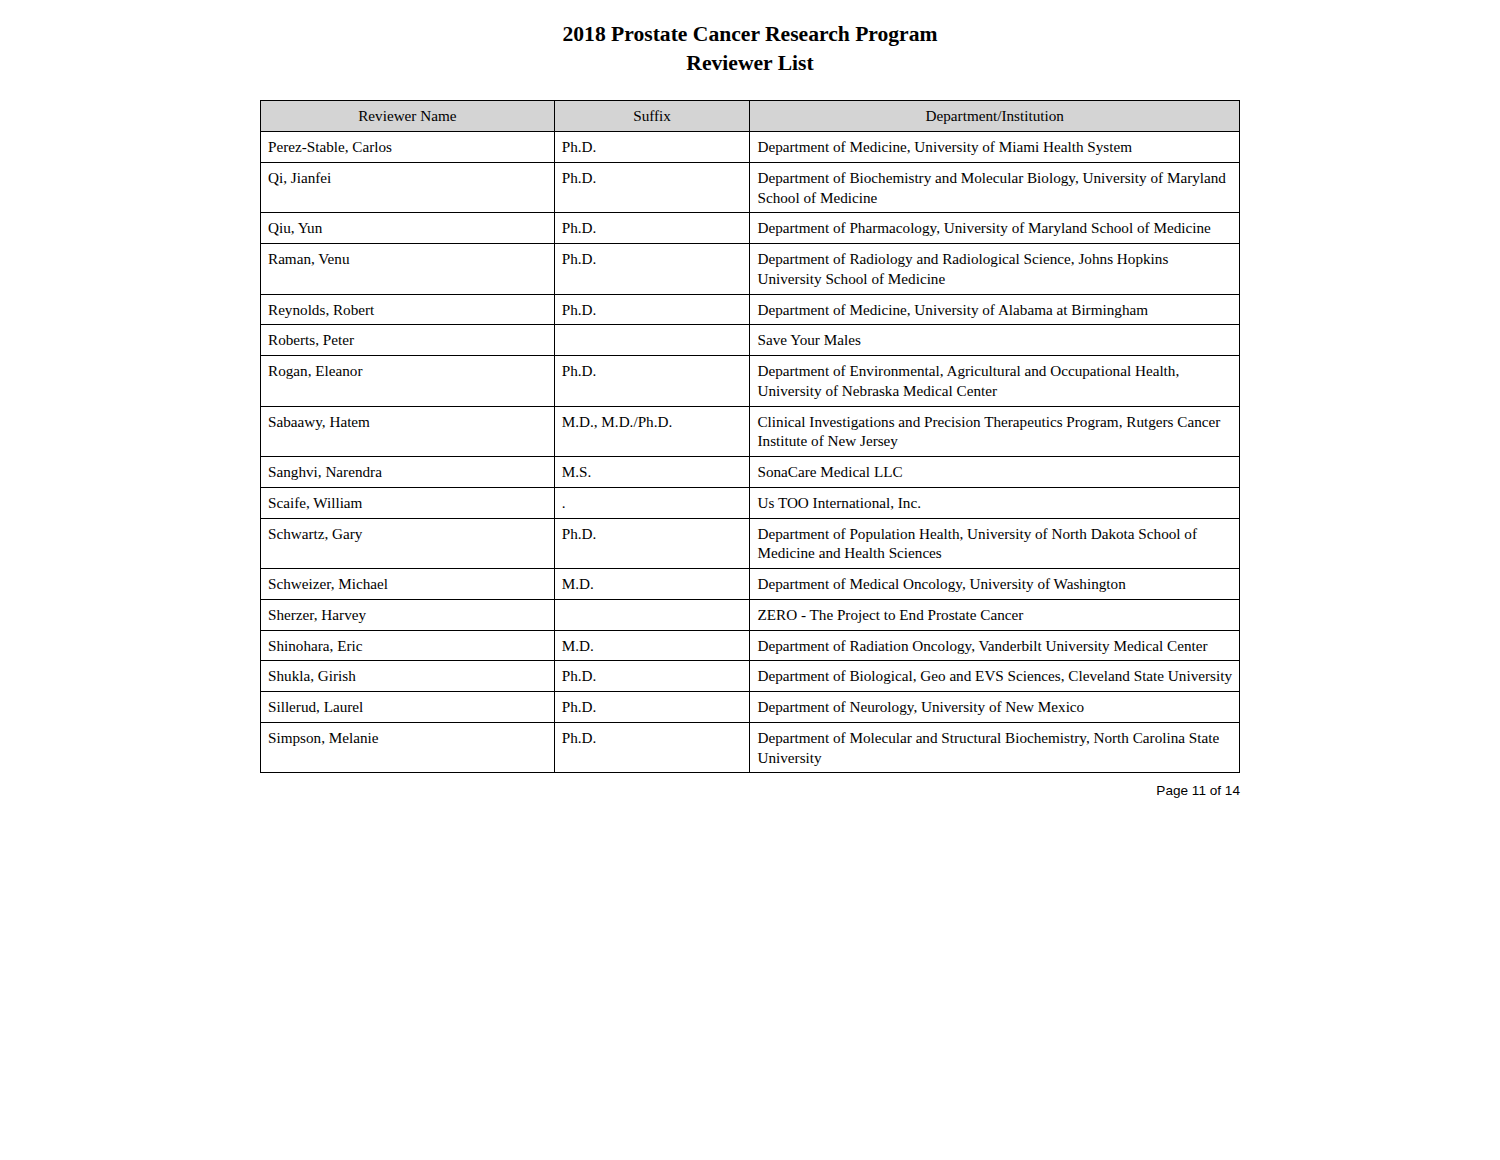2018 Prostate Cancer Research Program
Reviewer List
| Reviewer Name | Suffix | Department/Institution |
| --- | --- | --- |
| Perez-Stable, Carlos | Ph.D. | Department of Medicine, University of Miami Health System |
| Qi, Jianfei | Ph.D. | Department of Biochemistry and Molecular Biology, University of Maryland School of Medicine |
| Qiu, Yun | Ph.D. | Department of Pharmacology, University of Maryland School of Medicine |
| Raman, Venu | Ph.D. | Department of Radiology and Radiological Science, Johns Hopkins University School of Medicine |
| Reynolds, Robert | Ph.D. | Department of Medicine, University of Alabama at Birmingham |
| Roberts, Peter | | Save Your Males |
| Rogan, Eleanor | Ph.D. | Department of Environmental, Agricultural and Occupational Health, University of Nebraska Medical Center |
| Sabaawy, Hatem | M.D., M.D./Ph.D. | Clinical Investigations and Precision Therapeutics Program, Rutgers Cancer Institute of New Jersey |
| Sanghvi, Narendra | M.S. | SonaCare Medical LLC |
| Scaife, William | . | Us TOO International, Inc. |
| Schwartz, Gary | Ph.D. | Department of Population Health, University of North Dakota School of Medicine and Health Sciences |
| Schweizer, Michael | M.D. | Department of Medical Oncology, University of Washington |
| Sherzer, Harvey | | ZERO - The Project to End Prostate Cancer |
| Shinohara, Eric | M.D. | Department of Radiation Oncology, Vanderbilt University Medical Center |
| Shukla, Girish | Ph.D. | Department of Biological, Geo and EVS Sciences, Cleveland State University |
| Sillerud, Laurel | Ph.D. | Department of Neurology, University of New Mexico |
| Simpson, Melanie | Ph.D. | Department of Molecular and Structural Biochemistry, North Carolina State University |
Page 11 of 14